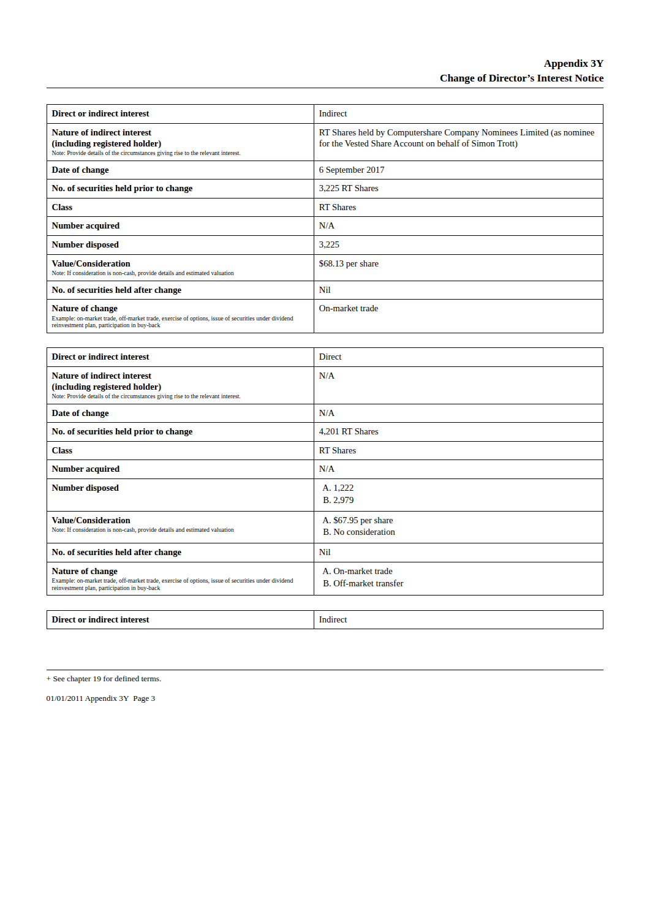Appendix 3Y
Change of Director’s Interest Notice
| Direct or indirect interest | Indirect |
| Nature of indirect interest (including registered holder) Note: Provide details of the circumstances giving rise to the relevant interest. | RT Shares held by Computershare Company Nominees Limited (as nominee for the Vested Share Account on behalf of Simon Trott) |
| Date of change | 6 September 2017 |
| No. of securities held prior to change | 3,225 RT Shares |
| Class | RT Shares |
| Number acquired | N/A |
| Number disposed | 3,225 |
| Value/Consideration Note: If consideration is non-cash, provide details and estimated valuation | $68.13 per share |
| No. of securities held after change | Nil |
| Nature of change Example: on-market trade, off-market trade, exercise of options, issue of securities under dividend reinvestment plan, participation in buy-back | On-market trade |
| Direct or indirect interest | Direct |
| Nature of indirect interest (including registered holder) Note: Provide details of the circumstances giving rise to the relevant interest. | N/A |
| Date of change | N/A |
| No. of securities held prior to change | 4,201 RT Shares |
| Class | RT Shares |
| Number acquired | N/A |
| Number disposed | 1,222 2,979 |
| Value/Consideration Note: If consideration is non-cash, provide details and estimated valuation | $67.95 per share No consideration |
| No. of securities held after change | Nil |
| Nature of change Example: on-market trade, off-market trade, exercise of options, issue of securities under dividend reinvestment plan, participation in buy-back | On-market trade Off-market transfer |
| Direct or indirect interest | Indirect |
+ See chapter 19 for defined terms.
01/01/2011 Appendix 3Y Page 3